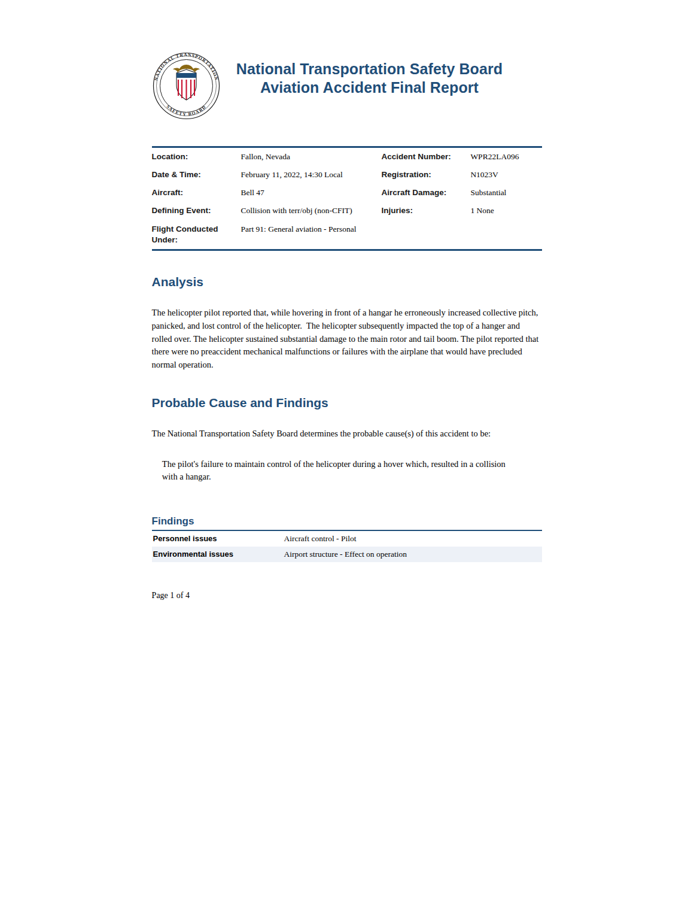NATIONAL TRANSPORTATION SAFETY BOARD
National Transportation Safety Board
Aviation Accident Final Report
| Location: | Fallon, Nevada | Accident Number: | WPR22LA096 |
| Date & Time: | February 11, 2022, 14:30 Local | Registration: | N1023V |
| Aircraft: | Bell 47 | Aircraft Damage: | Substantial |
| Defining Event: | Collision with terr/obj (non-CFIT) | Injuries: | 1 None |
| Flight Conducted Under: | Part 91: General aviation - Personal |
Analysis
The helicopter pilot reported that, while hovering in front of a hangar he erroneously increased collective pitch, panicked, and lost control of the helicopter. The helicopter subsequently impacted the top of a hanger and rolled over. The helicopter sustained substantial damage to the main rotor and tail boom. The pilot reported that there were no preaccident mechanical malfunctions or failures with the airplane that would have precluded normal operation.
Probable Cause and Findings
The National Transportation Safety Board determines the probable cause(s) of this accident to be:
The pilot's failure to maintain control of the helicopter during a hover which, resulted in a collision with a hangar.
Findings
| Personnel issues | Aircraft control - Pilot |
| Environmental issues | Airport structure - Effect on operation |
Page 1 of 4